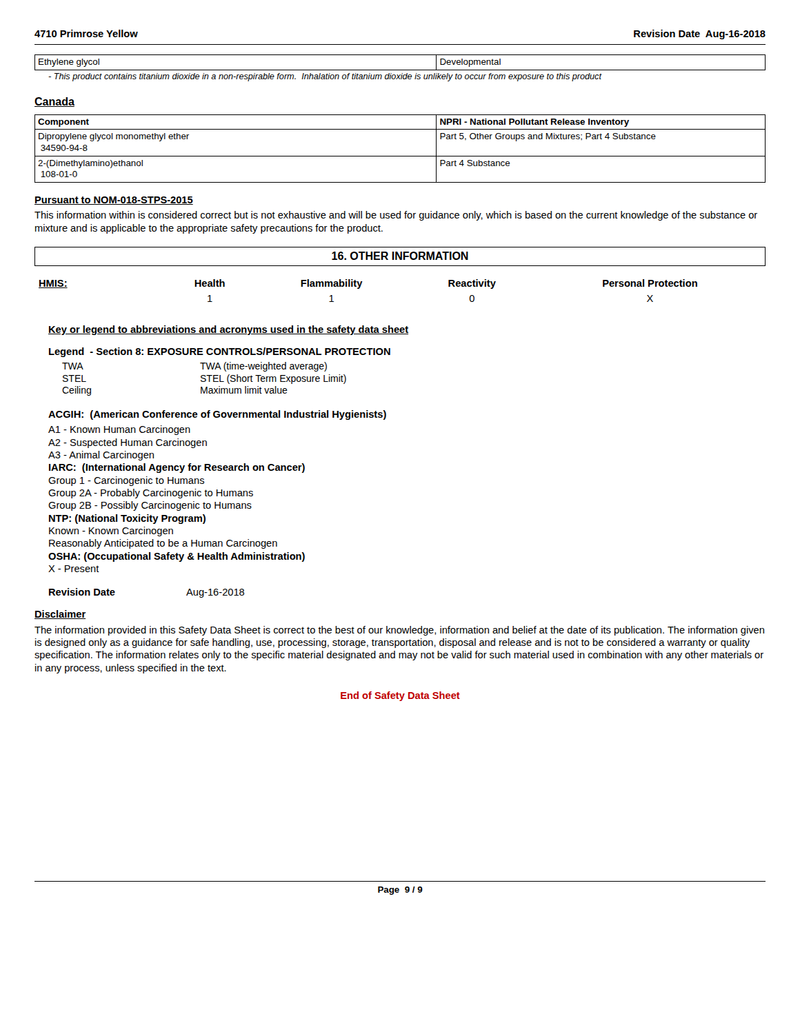4710 Primrose Yellow
Revision Date Aug-16-2018
| Ethylene glycol | Developmental |
- This product contains titanium dioxide in a non-respirable form. Inhalation of titanium dioxide is unlikely to occur from exposure to this product
Canada
| Component | NPRI - National Pollutant Release Inventory |
| --- | --- |
| Dipropylene glycol monomethyl ether 34590-94-8 | Part 5, Other Groups and Mixtures; Part 4 Substance |
| 2-(Dimethylamino)ethanol 108-01-0 | Part 4 Substance |
Pursuant to NOM-018-STPS-2015
This information within is considered correct but is not exhaustive and will be used for guidance only, which is based on the current knowledge of the substance or mixture and is applicable to the appropriate safety precautions for the product.
16. OTHER INFORMATION
| HMIS: | Health | Flammability | Reactivity | Personal Protection |
| | 1 | 1 | 0 | X |
Key or legend to abbreviations and acronyms used in the safety data sheet
Legend - Section 8: EXPOSURE CONTROLS/PERSONAL PROTECTION
TWA
TWA (time-weighted average)
STEL
STEL (Short Term Exposure Limit)
Ceiling
Maximum limit value
ACGIH: (American Conference of Governmental Industrial Hygienists)
A1 - Known Human Carcinogen
A2 - Suspected Human Carcinogen
A3 - Animal Carcinogen
IARC: (International Agency for Research on Cancer)
Group 1 - Carcinogenic to Humans
Group 2A - Probably Carcinogenic to Humans
Group 2B - Possibly Carcinogenic to Humans
NTP: (National Toxicity Program)
Known - Known Carcinogen
Reasonably Anticipated to be a Human Carcinogen
OSHA: (Occupational Safety & Health Administration)
X - Present
Revision Date
Aug-16-2018
Disclaimer
The information provided in this Safety Data Sheet is correct to the best of our knowledge, information and belief at the date of its publication. The information given is designed only as a guidance for safe handling, use, processing, storage, transportation, disposal and release and is not to be considered a warranty or quality specification. The information relates only to the specific material designated and may not be valid for such material used in combination with any other materials or in any process, unless specified in the text.
End of Safety Data Sheet
Page 9 / 9